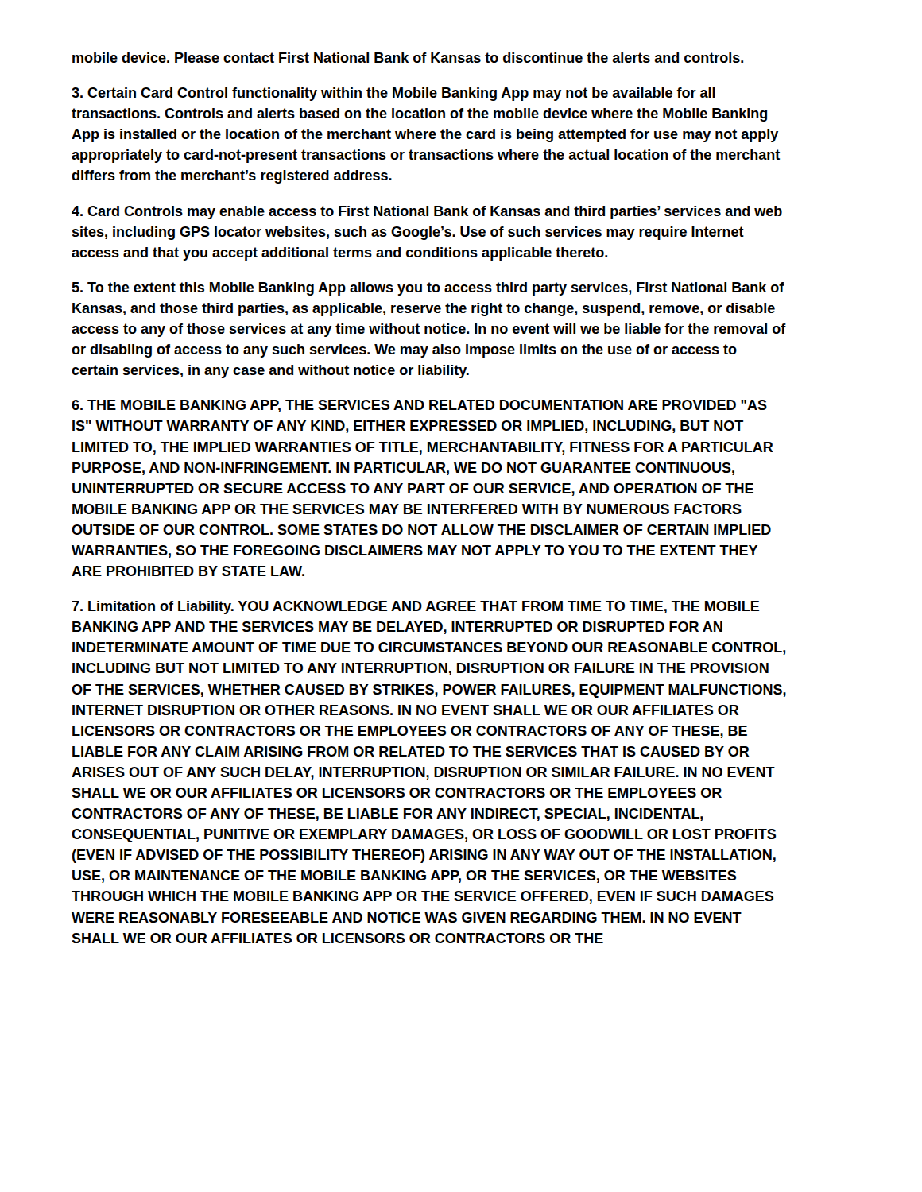mobile device. Please contact First National Bank of Kansas to discontinue the alerts and controls.
3. Certain Card Control functionality within the Mobile Banking App may not be available for all transactions. Controls and alerts based on the location of the mobile device where the Mobile Banking App is installed or the location of the merchant where the card is being attempted for use may not apply appropriately to card-not-present transactions or transactions where the actual location of the merchant differs from the merchant’s registered address.
4. Card Controls may enable access to First National Bank of Kansas and third parties’ services and web sites, including GPS locator websites, such as Google’s. Use of such services may require Internet access and that you accept additional terms and conditions applicable thereto.
5. To the extent this Mobile Banking App allows you to access third party services, First National Bank of Kansas, and those third parties, as applicable, reserve the right to change, suspend, remove, or disable access to any of those services at any time without notice. In no event will we be liable for the removal of or disabling of access to any such services. We may also impose limits on the use of or access to certain services, in any case and without notice or liability.
6. THE MOBILE BANKING APP, THE SERVICES AND RELATED DOCUMENTATION ARE PROVIDED "AS IS" WITHOUT WARRANTY OF ANY KIND, EITHER EXPRESSED OR IMPLIED, INCLUDING, BUT NOT LIMITED TO, THE IMPLIED WARRANTIES OF TITLE, MERCHANTABILITY, FITNESS FOR A PARTICULAR PURPOSE, AND NON-INFRINGEMENT. IN PARTICULAR, WE DO NOT GUARANTEE CONTINUOUS, UNINTERRUPTED OR SECURE ACCESS TO ANY PART OF OUR SERVICE, AND OPERATION OF THE MOBILE BANKING APP OR THE SERVICES MAY BE INTERFERED WITH BY NUMEROUS FACTORS OUTSIDE OF OUR CONTROL. SOME STATES DO NOT ALLOW THE DISCLAIMER OF CERTAIN IMPLIED WARRANTIES, SO THE FOREGOING DISCLAIMERS MAY NOT APPLY TO YOU TO THE EXTENT THEY ARE PROHIBITED BY STATE LAW.
7. Limitation of Liability. YOU ACKNOWLEDGE AND AGREE THAT FROM TIME TO TIME, THE MOBILE BANKING APP AND THE SERVICES MAY BE DELAYED, INTERRUPTED OR DISRUPTED FOR AN INDETERMINATE AMOUNT OF TIME DUE TO CIRCUMSTANCES BEYOND OUR REASONABLE CONTROL, INCLUDING BUT NOT LIMITED TO ANY INTERRUPTION, DISRUPTION OR FAILURE IN THE PROVISION OF THE SERVICES, WHETHER CAUSED BY STRIKES, POWER FAILURES, EQUIPMENT MALFUNCTIONS, INTERNET DISRUPTION OR OTHER REASONS. IN NO EVENT SHALL WE OR OUR AFFILIATES OR LICENSORS OR CONTRACTORS OR THE EMPLOYEES OR CONTRACTORS OF ANY OF THESE, BE LIABLE FOR ANY CLAIM ARISING FROM OR RELATED TO THE SERVICES THAT IS CAUSED BY OR ARISES OUT OF ANY SUCH DELAY, INTERRUPTION, DISRUPTION OR SIMILAR FAILURE. IN NO EVENT SHALL WE OR OUR AFFILIATES OR LICENSORS OR CONTRACTORS OR THE EMPLOYEES OR CONTRACTORS OF ANY OF THESE, BE LIABLE FOR ANY INDIRECT, SPECIAL, INCIDENTAL, CONSEQUENTIAL, PUNITIVE OR EXEMPLARY DAMAGES, OR LOSS OF GOODWILL OR LOST PROFITS (EVEN IF ADVISED OF THE POSSIBILITY THEREOF) ARISING IN ANY WAY OUT OF THE INSTALLATION, USE, OR MAINTENANCE OF THE MOBILE BANKING APP, OR THE SERVICES, OR THE WEBSITES THROUGH WHICH THE MOBILE BANKING APP OR THE SERVICE OFFERED, EVEN IF SUCH DAMAGES WERE REASONABLY FORESEEABLE AND NOTICE WAS GIVEN REGARDING THEM. IN NO EVENT SHALL WE OR OUR AFFILIATES OR LICENSORS OR CONTRACTORS OR THE